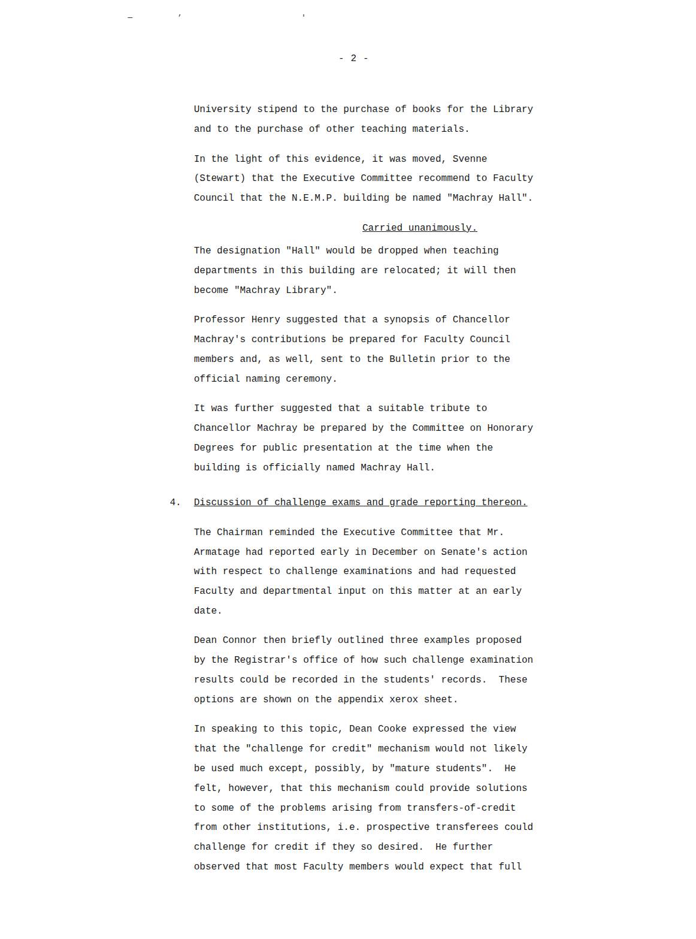— ’ ′
- 2 -
University stipend to the purchase of books for the Library and to the purchase of other teaching materials.
In the light of this evidence, it was moved, Svenne (Stewart) that the Executive Committee recommend to Faculty Council that the N.E.M.P. building be named "Machray Hall".
Carried unanimously.
The designation "Hall" would be dropped when teaching departments in this building are relocated; it will then become "Machray Library".
Professor Henry suggested that a synopsis of Chancellor Machray's contributions be prepared for Faculty Council members and, as well, sent to the Bulletin prior to the official naming ceremony.
It was further suggested that a suitable tribute to Chancellor Machray be prepared by the Committee on Honorary Degrees for public presentation at the time when the building is officially named Machray Hall.
4.
Discussion of challenge exams and grade reporting thereon.
The Chairman reminded the Executive Committee that Mr. Armatage had reported early in December on Senate's action with respect to challenge examinations and had requested Faculty and departmental input on this matter at an early date.
Dean Connor then briefly outlined three examples proposed by the Registrar's office of how such challenge examination results could be recorded in the students' records. These options are shown on the appendix xerox sheet.
In speaking to this topic, Dean Cooke expressed the view that the "challenge for credit" mechanism would not likely be used much except, possibly, by "mature students". He felt, however, that this mechanism could provide solutions to some of the problems arising from transfers-of-credit from other institutions, i.e. prospective transferees could challenge for credit if they so desired. He further observed that most Faculty members would expect that full